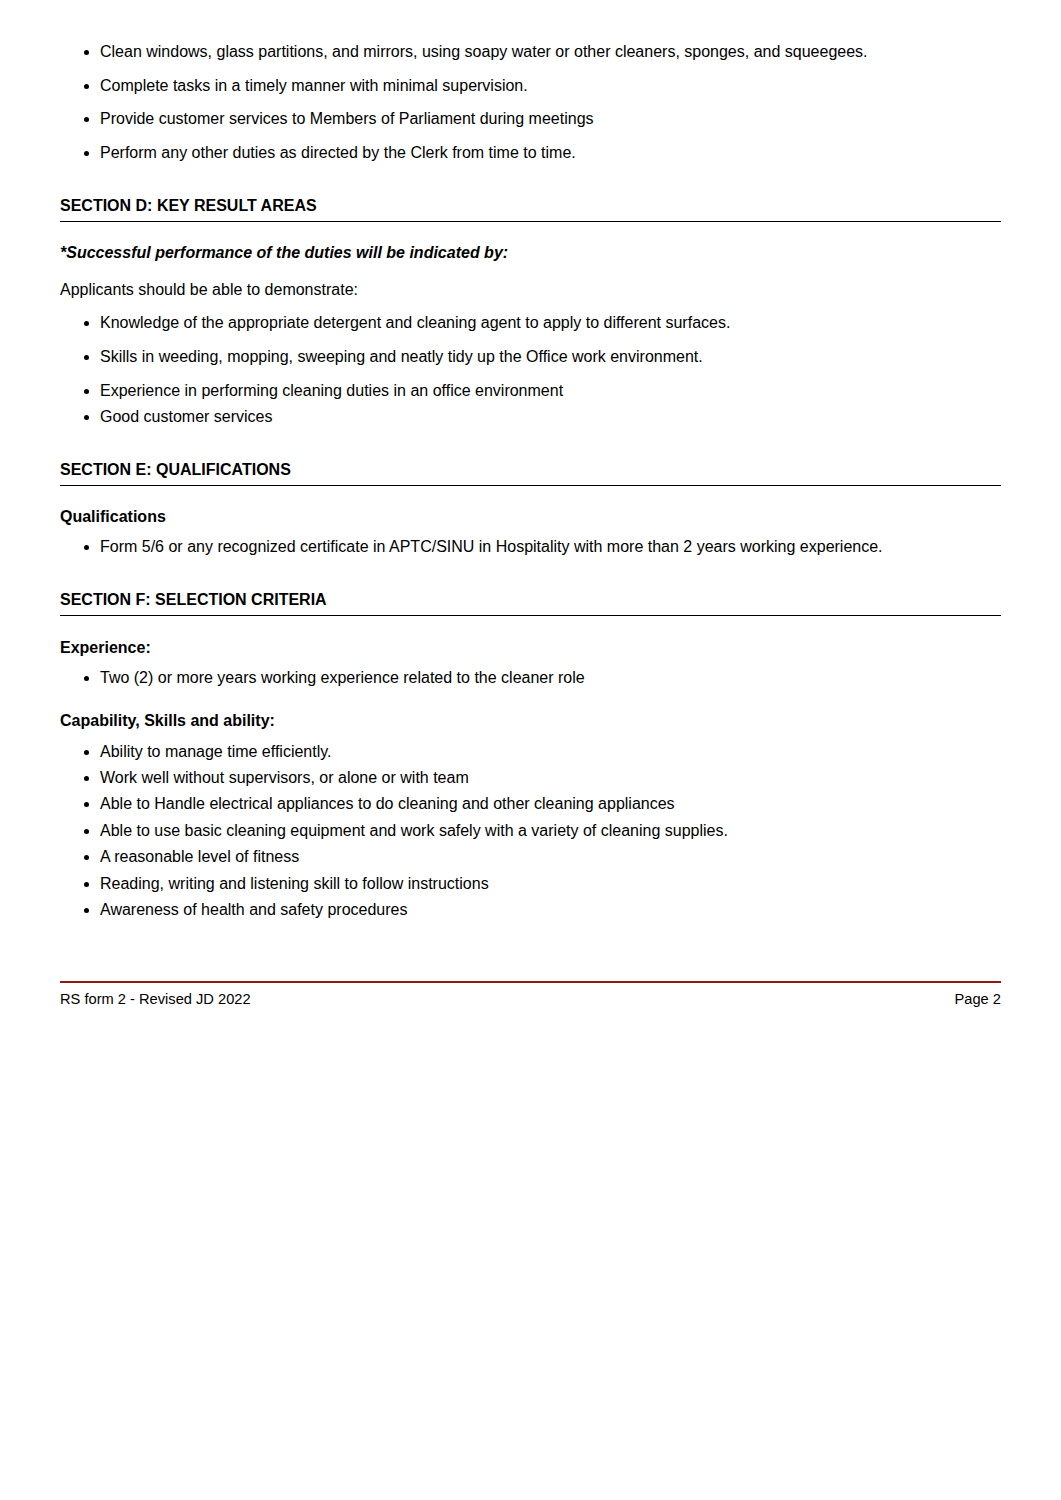Clean windows, glass partitions, and mirrors, using soapy water or other cleaners, sponges, and squeegees.
Complete tasks in a timely manner with minimal supervision.
Provide customer services to Members of Parliament during meetings
Perform any other duties as directed by the Clerk from time to time.
SECTION D: KEY RESULT AREAS
*Successful performance of the duties will be indicated by:
Applicants should be able to demonstrate:
Knowledge of the appropriate detergent and cleaning agent to apply to different surfaces.
Skills in weeding, mopping, sweeping and neatly tidy up the Office work environment.
Experience in performing cleaning duties in an office environment
Good customer services
SECTION E: QUALIFICATIONS
Qualifications
Form 5/6 or any recognized certificate in APTC/SINU in Hospitality with more than 2 years working experience.
SECTION F: SELECTION CRITERIA
Experience:
Two (2) or more years working experience related to the cleaner role
Capability, Skills and ability:
Ability to manage time efficiently.
Work well without supervisors, or alone or with team
Able to Handle electrical appliances to do cleaning and other cleaning appliances
Able to use basic cleaning equipment and work safely with a variety of cleaning supplies.
A reasonable level of fitness
Reading, writing and listening skill to follow instructions
Awareness of health and safety procedures
RS form 2 - Revised JD 2022 Page 2